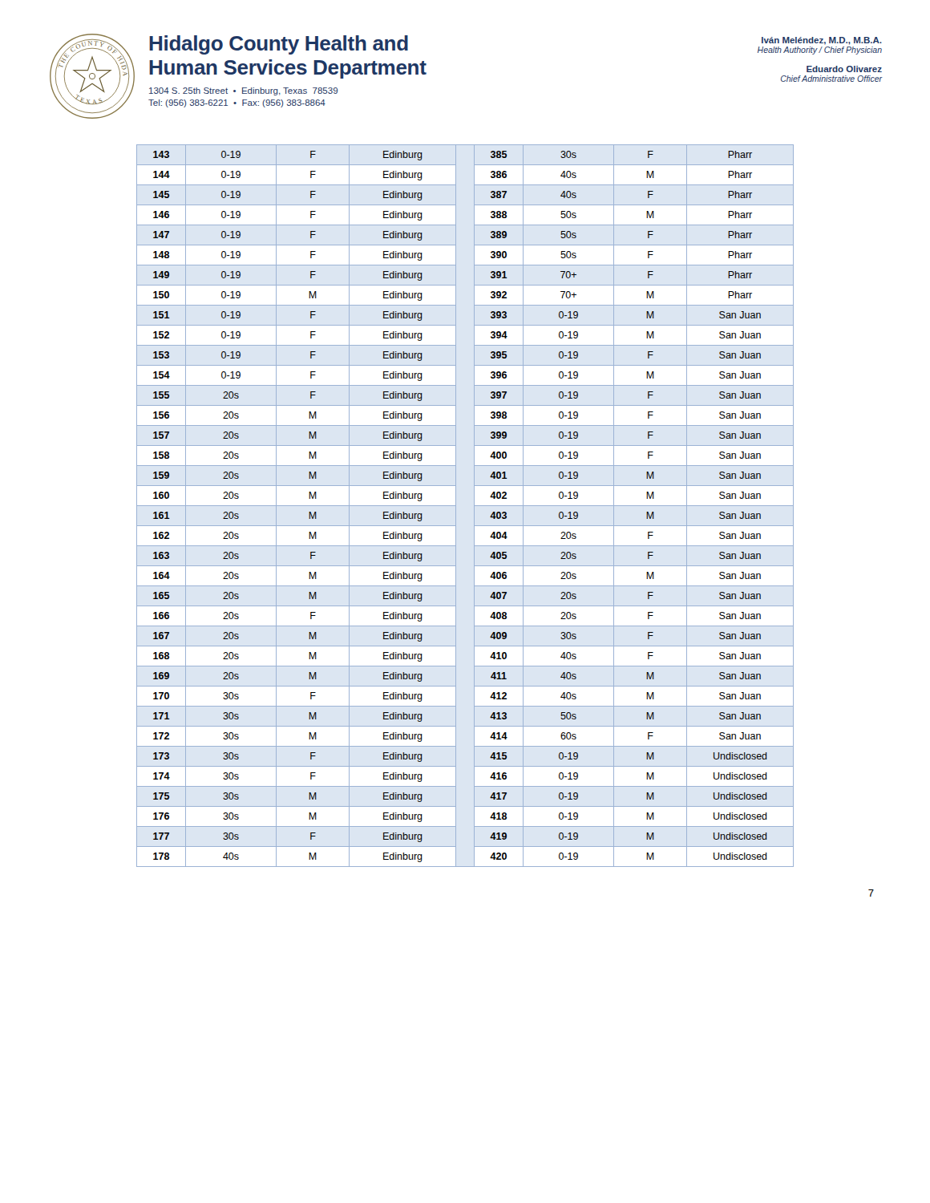THE COUNTY OF HIDALGO TEXAS
Hidalgo County Health and
Human Services Department
1304 S. 25th Street • Edinburg, Texas 78539
Tel: (956) 383-6221 • Fax: (956) 383-8864
Iván Meléndez, M.D., M.B.A.
Health Authority / Chief Physician
Eduardo Olivarez
Chief Administrative Officer
| 143 | 0-19 | F | Edinburg | | 385 | 30s | F | Pharr |
| 144 | 0-19 | F | Edinburg | 386 | 40s | M | Pharr |
| 145 | 0-19 | F | Edinburg | 387 | 40s | F | Pharr |
| 146 | 0-19 | F | Edinburg | 388 | 50s | M | Pharr |
| 147 | 0-19 | F | Edinburg | 389 | 50s | F | Pharr |
| 148 | 0-19 | F | Edinburg | 390 | 50s | F | Pharr |
| 149 | 0-19 | F | Edinburg | 391 | 70+ | F | Pharr |
| 150 | 0-19 | M | Edinburg | 392 | 70+ | M | Pharr |
| 151 | 0-19 | F | Edinburg | 393 | 0-19 | M | San Juan |
| 152 | 0-19 | F | Edinburg | 394 | 0-19 | M | San Juan |
| 153 | 0-19 | F | Edinburg | 395 | 0-19 | F | San Juan |
| 154 | 0-19 | F | Edinburg | 396 | 0-19 | M | San Juan |
| 155 | 20s | F | Edinburg | 397 | 0-19 | F | San Juan |
| 156 | 20s | M | Edinburg | 398 | 0-19 | F | San Juan |
| 157 | 20s | M | Edinburg | 399 | 0-19 | F | San Juan |
| 158 | 20s | M | Edinburg | 400 | 0-19 | F | San Juan |
| 159 | 20s | M | Edinburg | 401 | 0-19 | M | San Juan |
| 160 | 20s | M | Edinburg | 402 | 0-19 | M | San Juan |
| 161 | 20s | M | Edinburg | 403 | 0-19 | M | San Juan |
| 162 | 20s | M | Edinburg | 404 | 20s | F | San Juan |
| 163 | 20s | F | Edinburg | 405 | 20s | F | San Juan |
| 164 | 20s | M | Edinburg | 406 | 20s | M | San Juan |
| 165 | 20s | M | Edinburg | 407 | 20s | F | San Juan |
| 166 | 20s | F | Edinburg | 408 | 20s | F | San Juan |
| 167 | 20s | M | Edinburg | 409 | 30s | F | San Juan |
| 168 | 20s | M | Edinburg | 410 | 40s | F | San Juan |
| 169 | 20s | M | Edinburg | 411 | 40s | M | San Juan |
| 170 | 30s | F | Edinburg | 412 | 40s | M | San Juan |
| 171 | 30s | M | Edinburg | 413 | 50s | M | San Juan |
| 172 | 30s | M | Edinburg | 414 | 60s | F | San Juan |
| 173 | 30s | F | Edinburg | 415 | 0-19 | M | Undisclosed |
| 174 | 30s | F | Edinburg | 416 | 0-19 | M | Undisclosed |
| 175 | 30s | M | Edinburg | 417 | 0-19 | M | Undisclosed |
| 176 | 30s | M | Edinburg | 418 | 0-19 | M | Undisclosed |
| 177 | 30s | F | Edinburg | 419 | 0-19 | M | Undisclosed |
| 178 | 40s | M | Edinburg | 420 | 0-19 | M | Undisclosed |
7